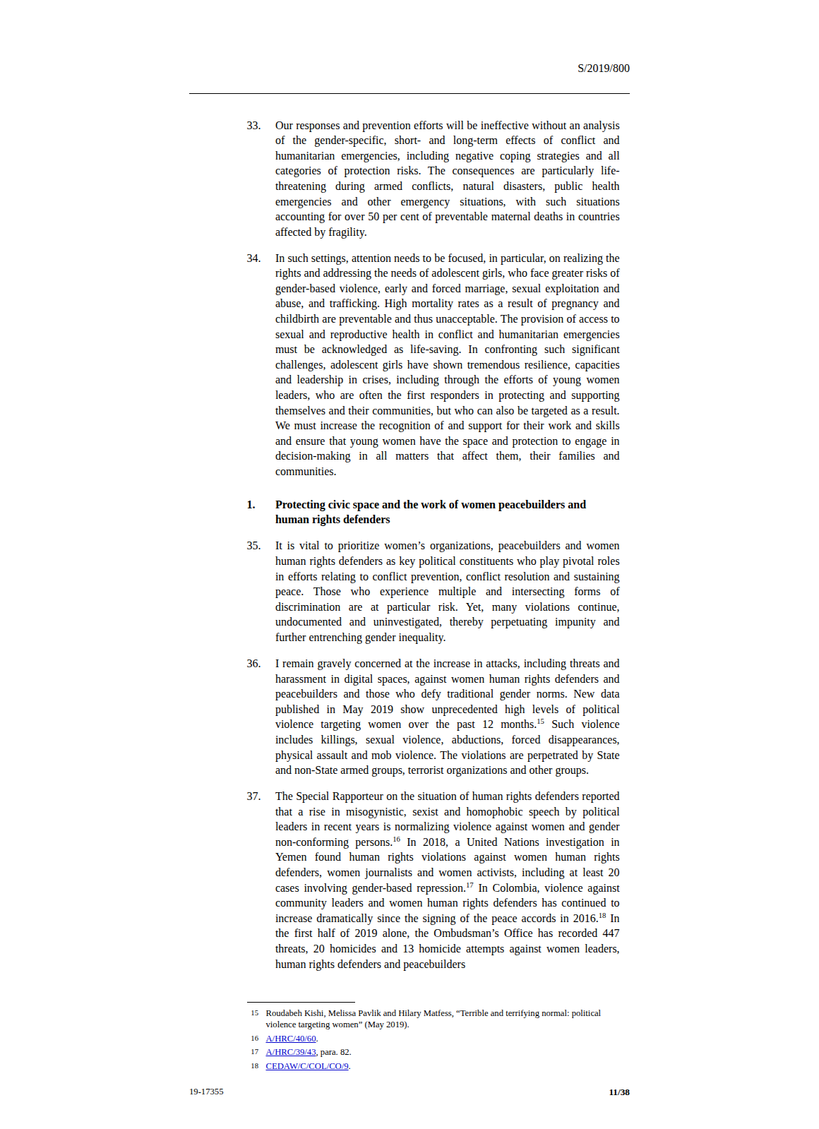S/2019/800
33. Our responses and prevention efforts will be ineffective without an analysis of the gender-specific, short- and long-term effects of conflict and humanitarian emergencies, including negative coping strategies and all categories of protection risks. The consequences are particularly life-threatening during armed conflicts, natural disasters, public health emergencies and other emergency situations, with such situations accounting for over 50 per cent of preventable maternal deaths in countries affected by fragility.
34. In such settings, attention needs to be focused, in particular, on realizing the rights and addressing the needs of adolescent girls, who face greater risks of gender-based violence, early and forced marriage, sexual exploitation and abuse, and trafficking. High mortality rates as a result of pregnancy and childbirth are preventable and thus unacceptable. The provision of access to sexual and reproductive health in conflict and humanitarian emergencies must be acknowledged as life-saving. In confronting such significant challenges, adolescent girls have shown tremendous resilience, capacities and leadership in crises, including through the efforts of young women leaders, who are often the first responders in protecting and supporting themselves and their communities, but who can also be targeted as a result. We must increase the recognition of and support for their work and skills and ensure that young women have the space and protection to engage in decision-making in all matters that affect them, their families and communities.
1. Protecting civic space and the work of women peacebuilders and human rights defenders
35. It is vital to prioritize women’s organizations, peacebuilders and women human rights defenders as key political constituents who play pivotal roles in efforts relating to conflict prevention, conflict resolution and sustaining peace. Those who experience multiple and intersecting forms of discrimination are at particular risk. Yet, many violations continue, undocumented and uninvestigated, thereby perpetuating impunity and further entrenching gender inequality.
36. I remain gravely concerned at the increase in attacks, including threats and harassment in digital spaces, against women human rights defenders and peacebuilders and those who defy traditional gender norms. New data published in May 2019 show unprecedented high levels of political violence targeting women over the past 12 months.15 Such violence includes killings, sexual violence, abductions, forced disappearances, physical assault and mob violence. The violations are perpetrated by State and non-State armed groups, terrorist organizations and other groups.
37. The Special Rapporteur on the situation of human rights defenders reported that a rise in misogynistic, sexist and homophobic speech by political leaders in recent years is normalizing violence against women and gender non-conforming persons.16 In 2018, a United Nations investigation in Yemen found human rights violations against women human rights defenders, women journalists and women activists, including at least 20 cases involving gender-based repression.17 In Colombia, violence against community leaders and women human rights defenders has continued to increase dramatically since the signing of the peace accords in 2016.18 In the first half of 2019 alone, the Ombudsman’s Office has recorded 447 threats, 20 homicides and 13 homicide attempts against women leaders, human rights defenders and peacebuilders
15Roudabeh Kishi, Melissa Pavlik and Hilary Matfess, “Terrible and terrifying normal: political violence targeting women” (May 2019).
16A/HRC/40/60.
17A/HRC/39/43, para. 82.
18CEDAW/C/COL/CO/9.
19-17355
11/38